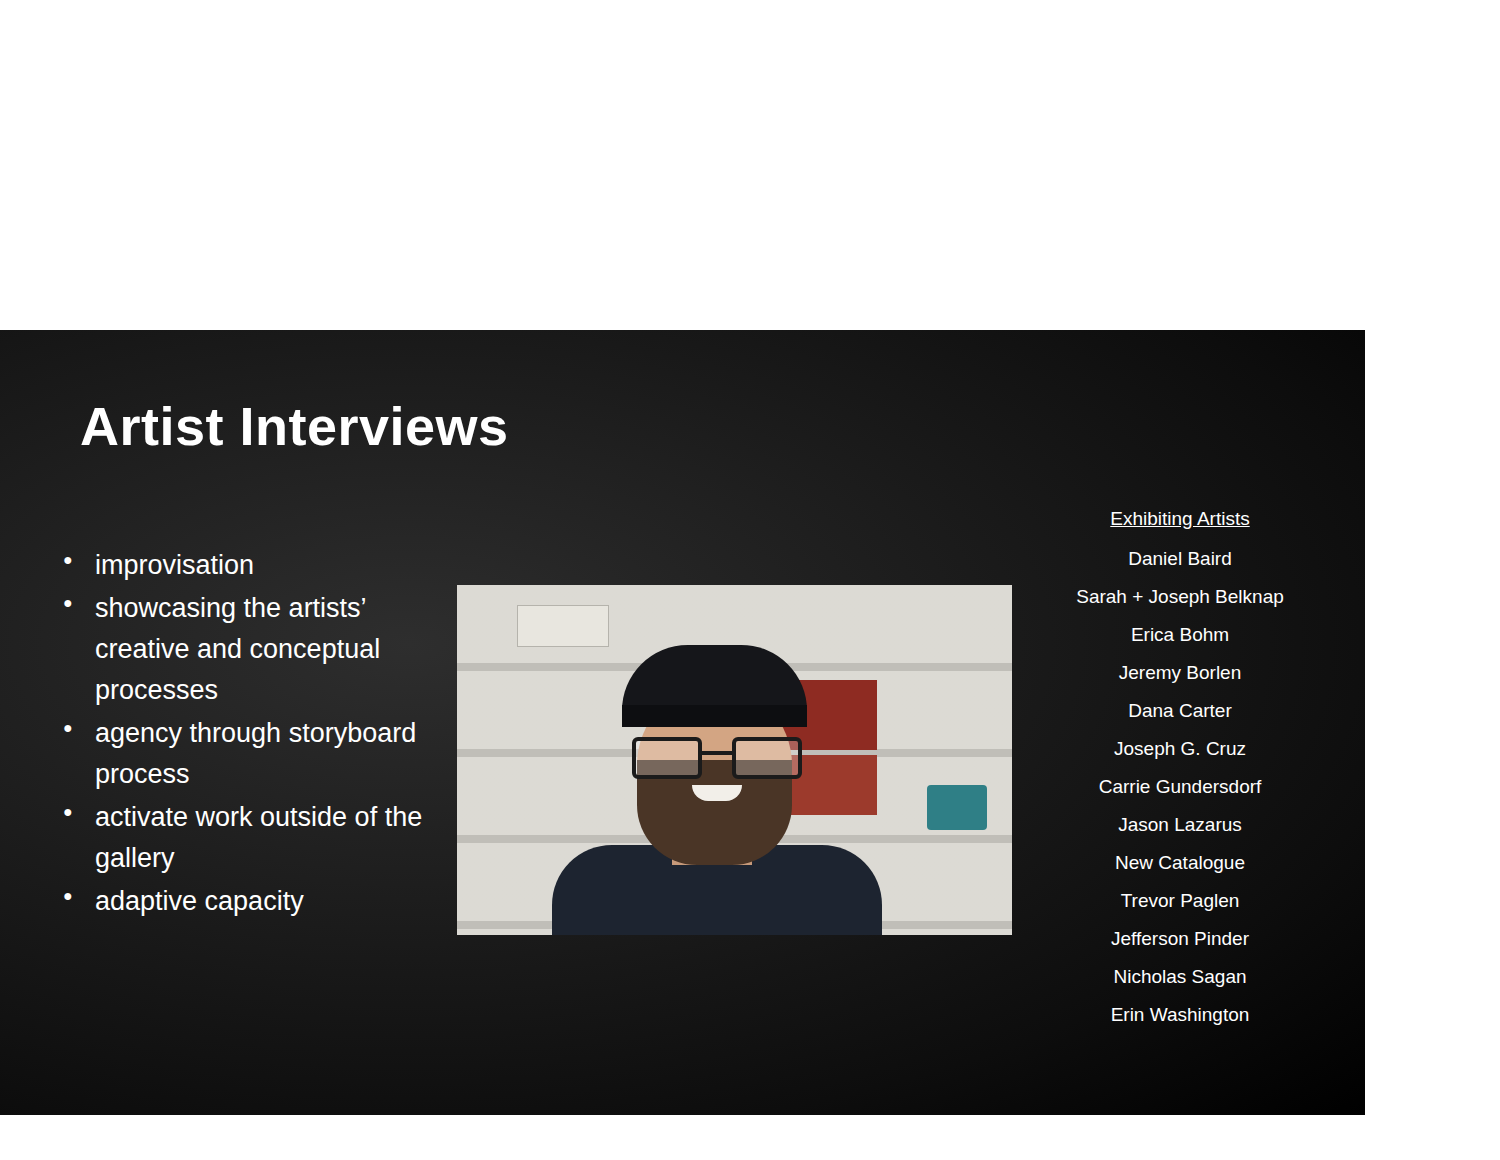Artist Interviews
improvisation
showcasing the artists’ creative and conceptual processes
agency through storyboard process
activate work outside of the gallery
adaptive capacity
Exhibiting Artists
Daniel Baird
Sarah + Joseph Belknap
Erica Bohm
Jeremy Borlen
Dana Carter
Joseph G. Cruz
Carrie Gundersdorf
Jason Lazarus
New Catalogue
Trevor Paglen
Jefferson Pinder
Nicholas Sagan
Erin Washington